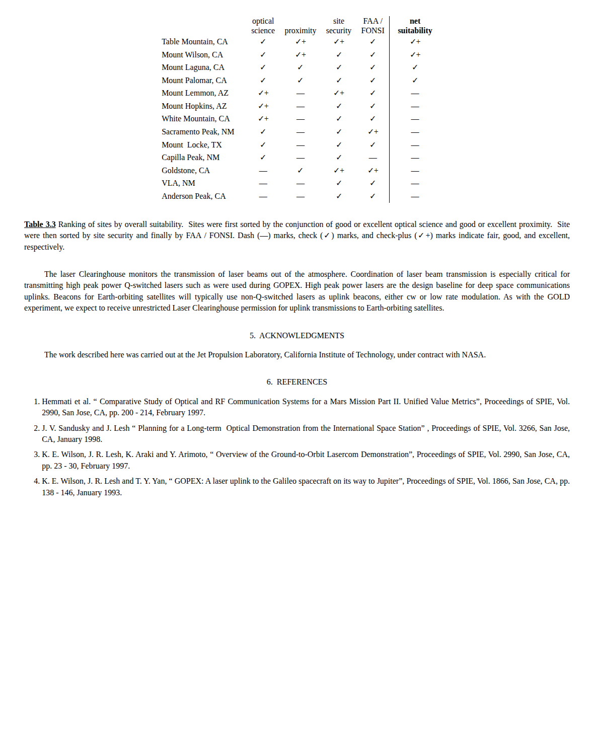| | optical science | proximity | site security | FAA / FONSI | net suitability |
| --- | --- | --- | --- | --- | --- |
| Table Mountain, CA | ✓ | ✓+ | ✓+ | ✓ | ✓+ |
| Mount Wilson, CA | ✓ | ✓+ | ✓ | ✓ | ✓+ |
| Mount Laguna, CA | ✓ | ✓ | ✓ | ✓ | ✓ |
| Mount Palomar, CA | ✓ | ✓ | ✓ | ✓ | ✓ |
| Mount Lemmon, AZ | ✓+ | — | ✓+ | ✓ | — |
| Mount Hopkins, AZ | ✓+ | — | ✓ | ✓ | — |
| White Mountain, CA | ✓+ | — | ✓ | ✓ | — |
| Sacramento Peak, NM | ✓ | — | ✓ | ✓+ | — |
| Mount Locke, TX | ✓ | — | ✓ | ✓ | — |
| Capilla Peak, NM | ✓ | — | ✓ | — | — |
| Goldstone, CA | — | ✓ | ✓+ | ✓+ | — |
| VLA, NM | — | — | ✓ | ✓ | — |
| Anderson Peak, CA | — | — | ✓ | ✓ | — |
Table 3.3 Ranking of sites by overall suitability. Sites were first sorted by the conjunction of good or excellent optical science and good or excellent proximity. Site were then sorted by site security and finally by FAA / FONSI. Dash (—) marks, check (✓) marks, and check-plus (✓+) marks indicate fair, good, and excellent, respectively.
The laser Clearinghouse monitors the transmission of laser beams out of the atmosphere. Coordination of laser beam transmission is especially critical for transmitting high peak power Q-switched lasers such as were used during GOPEX. High peak power lasers are the design baseline for deep space communications uplinks. Beacons for Earth-orbiting satellites will typically use non-Q-switched lasers as uplink beacons, either cw or low rate modulation. As with the GOLD experiment, we expect to receive unrestricted Laser Clearinghouse permission for uplink transmissions to Earth-orbiting satellites.
5. ACKNOWLEDGMENTS
The work described here was carried out at the Jet Propulsion Laboratory, California Institute of Technology, under contract with NASA.
6. REFERENCES
Hemmati et al. “ Comparative Study of Optical and RF Communication Systems for a Mars Mission Part II. Unified Value Metrics”, Proceedings of SPIE, Vol. 2990, San Jose, CA, pp. 200 - 214, February 1997.
J. V. Sandusky and J. Lesh “ Planning for a Long-term Optical Demonstration from the International Space Station” , Proceedings of SPIE, Vol. 3266, San Jose, CA, January 1998.
K. E. Wilson, J. R. Lesh, K. Araki and Y. Arimoto, “ Overview of the Ground-to-Orbit Lasercom Demonstration”, Proceedings of SPIE, Vol. 2990, San Jose, CA, pp. 23 - 30, February 1997.
K. E. Wilson, J. R. Lesh and T. Y. Yan, “ GOPEX: A laser uplink to the Galileo spacecraft on its way to Jupiter”, Proceedings of SPIE, Vol. 1866, San Jose, CA, pp. 138 - 146, January 1993.